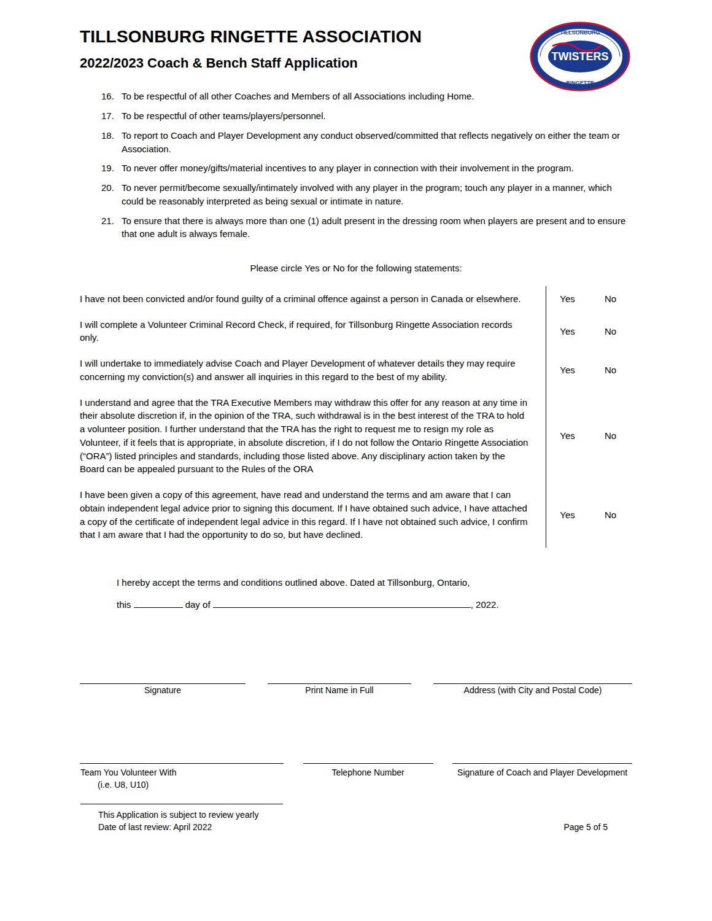TILLSONBURG RINGETTE ASSOCIATION
2022/2023 Coach & Bench Staff Application
TILLSONBURG TWISTERS RINGETTE
To be respectful of all other Coaches and Members of all Associations including Home.
To be respectful of other teams/players/personnel.
To report to Coach and Player Development any conduct observed/committed that reflects negatively on either the team or Association.
To never offer money/gifts/material incentives to any player in connection with their involvement in the program.
To never permit/become sexually/intimately involved with any player in the program; touch any player in a manner, which could be reasonably interpreted as being sexual or intimate in nature.
To ensure that there is always more than one (1) adult present in the dressing room when players are present and to ensure that one adult is always female.
Please circle Yes or No for the following statements:
| I have not been convicted and/or found guilty of a criminal offence against a person in Canada or elsewhere. | Yes | No |
| I will complete a Volunteer Criminal Record Check, if required, for Tillsonburg Ringette Association records only. | Yes | No |
| I will undertake to immediately advise Coach and Player Development of whatever details they may require concerning my conviction(s) and answer all inquiries in this regard to the best of my ability. | Yes | No |
| I understand and agree that the TRA Executive Members may withdraw this offer for any reason at any time in their absolute discretion if, in the opinion of the TRA, such withdrawal is in the best interest of the TRA to hold a volunteer position. I further understand that the TRA has the right to request me to resign my role as Volunteer, if it feels that is appropriate, in absolute discretion, if I do not follow the Ontario Ringette Association (“ORA”) listed principles and standards, including those listed above. Any disciplinary action taken by the Board can be appealed pursuant to the Rules of the ORA | Yes | No |
| I have been given a copy of this agreement, have read and understand the terms and am aware that I can obtain independent legal advice prior to signing this document. If I have obtained such advice, I have attached a copy of the certificate of independent legal advice in this regard. If I have not obtained such advice, I confirm that I am aware that I had the opportunity to do so, but have declined. | Yes | No |
I hereby accept the terms and conditions outlined above. Dated at Tillsonburg, Ontario,
this day of , 2022.
| Signature | | Print Name in Full | | Address (with City and Postal Code) |
| Team You Volunteer With (i.e. U8, U10) | | Telephone Number | | Signature of Coach and Player Development |
This Application is subject to review yearly
Date of last review: April 2022
Page 5 of 5